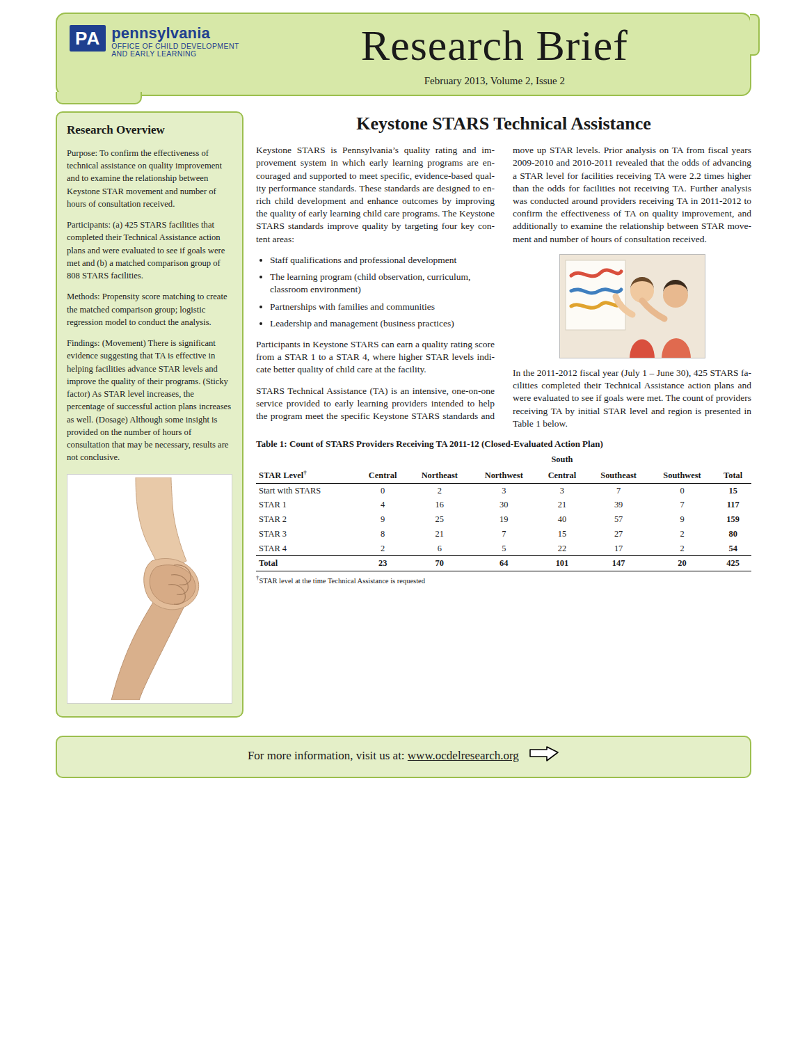PA
pennsylvania
OFFICE OF CHILD DEVELOPMENT
AND EARLY LEARNING
Research Brief
February 2013, Volume 2, Issue 2
Research Overview
Purpose: To confirm the effectiveness of technical assistance on quality improvement and to examine the relationship between Keystone STAR movement and number of hours of consultation received.
Participants: (a) 425 STARS facilities that completed their Technical Assistance action plans and were evaluated to see if goals were met and (b) a matched comparison group of 808 STARS facilities.
Methods: Propensity score matching to create the matched comparison group; logistic regression model to conduct the analysis.
Findings: (Movement) There is significant evidence suggesting that TA is effective in helping facilities advance STAR levels and improve the quality of their programs. (Sticky factor) As STAR level increases, the percentage of successful action plans increases as well. (Dosage) Although some insight is provided on the number of hours of consultation that may be necessary, results are not conclusive.
Keystone STARS Technical Assistance
Keystone STARS is Pennsylvania’s quality rating and improvement system in which early learning programs are encouraged and supported to meet specific, evidence-based quality performance standards. These standards are designed to enrich child development and enhance outcomes by improving the quality of early learning child care programs. The Keystone STARS standards improve quality by targeting four key content areas:
Staff qualifications and professional development
The learning program (child observation, curriculum, classroom environment)
Partnerships with families and communities
Leadership and management (business practices)
Participants in Keystone STARS can earn a quality rating score from a STAR 1 to a STAR 4, where higher STAR levels indicate better quality of child care at the facility.
STARS Technical Assistance (TA) is an intensive, one-on-one service provided to early learning providers intended to help the program meet the specific Keystone STARS standards and move up STAR levels. Prior analysis on TA from fiscal years 2009-2010 and 2010-2011 revealed that the odds of advancing a STAR level for facilities receiving TA were 2.2 times higher than the odds for facilities not receiving TA. Further analysis was conducted around providers receiving TA in 2011-2012 to confirm the effectiveness of TA on quality improvement, and additionally to examine the relationship between STAR movement and number of hours of consultation received.
In the 2011-2012 fiscal year (July 1 – June 30), 425 STARS facilities completed their Technical Assistance action plans and were evaluated to see if goals were met. The count of providers receiving TA by initial STAR level and region is presented in Table 1 below.
Table 1: Count of STARS Providers Receiving TA 2011-12 (Closed-Evaluated Action Plan)
| | | | | South | | | |
| --- | --- | --- | --- | --- | --- | --- | --- |
| STAR Level † | Central | Northeast | Northwest | Central | Southeast | Southwest | Total |
| Start with STARS | 0 | 2 | 3 | 3 | 7 | 0 | 15 |
| STAR 1 | 4 | 16 | 30 | 21 | 39 | 7 | 117 |
| STAR 2 | 9 | 25 | 19 | 40 | 57 | 9 | 159 |
| STAR 3 | 8 | 21 | 7 | 15 | 27 | 2 | 80 |
| STAR 4 | 2 | 6 | 5 | 22 | 17 | 2 | 54 |
| Total | 23 | 70 | 64 | 101 | 147 | 20 | 425 |
†STAR level at the time Technical Assistance is requested
For more information, visit us at: www.ocdelresearch.org